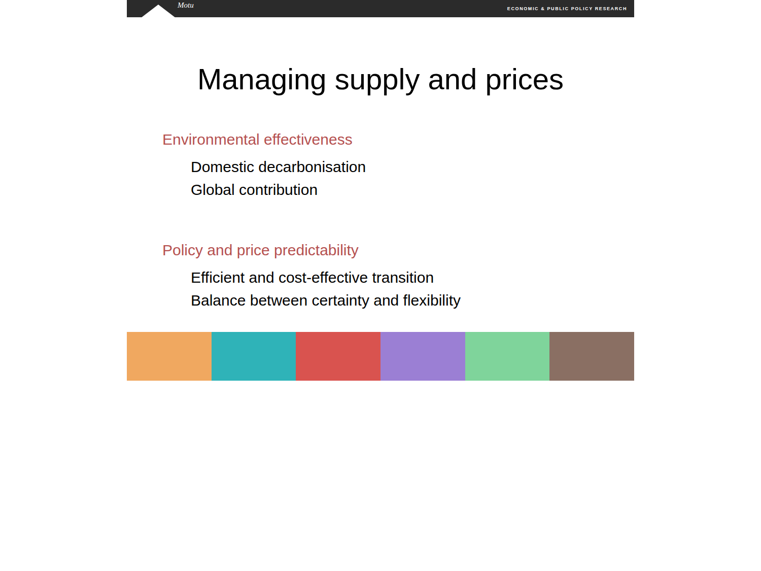Motu
ECONOMIC & PUBLIC POLICY RESEARCH
Managing supply and prices
Environmental effectiveness
Domestic decarbonisation
Global contribution
Policy and price predictability
Efficient and cost-effective transition
Balance between certainty and flexibility